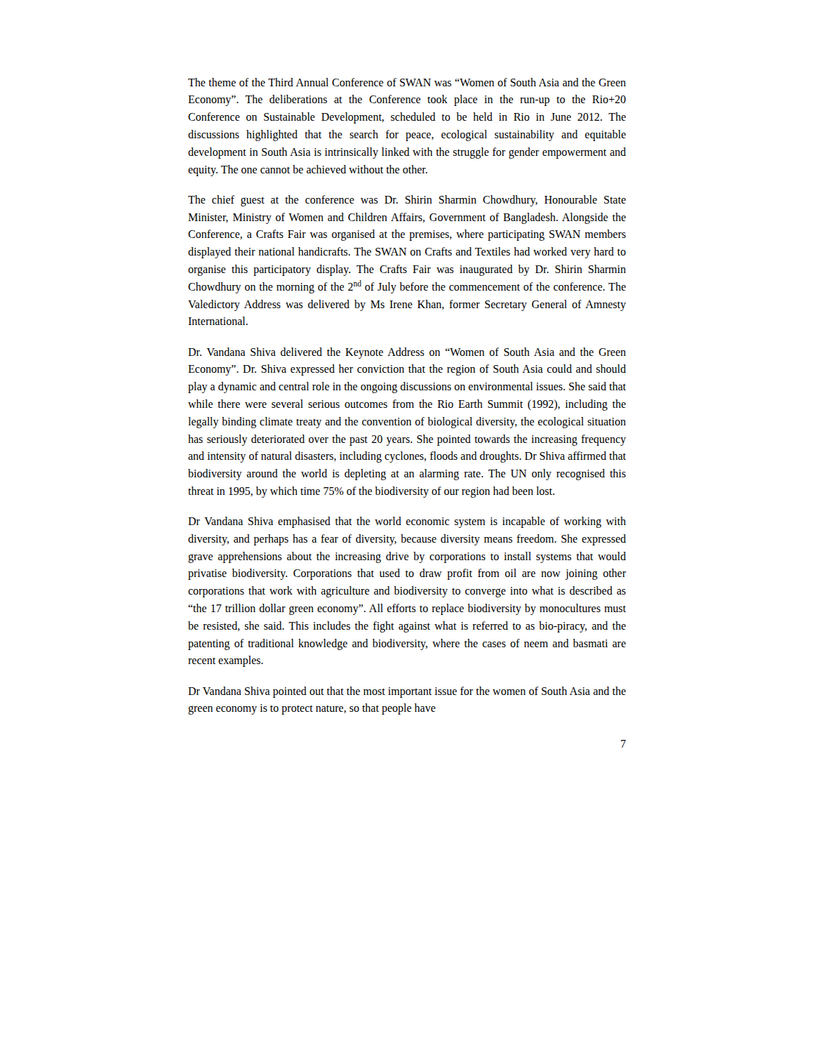The theme of the Third Annual Conference of SWAN was “Women of South Asia and the Green Economy”. The deliberations at the Conference took place in the run-up to the Rio+20 Conference on Sustainable Development, scheduled to be held in Rio in June 2012. The discussions highlighted that the search for peace, ecological sustainability and equitable development in South Asia is intrinsically linked with the struggle for gender empowerment and equity. The one cannot be achieved without the other.
The chief guest at the conference was Dr. Shirin Sharmin Chowdhury, Honourable State Minister, Ministry of Women and Children Affairs, Government of Bangladesh. Alongside the Conference, a Crafts Fair was organised at the premises, where participating SWAN members displayed their national handicrafts. The SWAN on Crafts and Textiles had worked very hard to organise this participatory display. The Crafts Fair was inaugurated by Dr. Shirin Sharmin Chowdhury on the morning of the 2nd of July before the commencement of the conference. The Valedictory Address was delivered by Ms Irene Khan, former Secretary General of Amnesty International.
Dr. Vandana Shiva delivered the Keynote Address on “Women of South Asia and the Green Economy”. Dr. Shiva expressed her conviction that the region of South Asia could and should play a dynamic and central role in the ongoing discussions on environmental issues. She said that while there were several serious outcomes from the Rio Earth Summit (1992), including the legally binding climate treaty and the convention of biological diversity, the ecological situation has seriously deteriorated over the past 20 years. She pointed towards the increasing frequency and intensity of natural disasters, including cyclones, floods and droughts. Dr Shiva affirmed that biodiversity around the world is depleting at an alarming rate. The UN only recognised this threat in 1995, by which time 75% of the biodiversity of our region had been lost.
Dr Vandana Shiva emphasised that the world economic system is incapable of working with diversity, and perhaps has a fear of diversity, because diversity means freedom. She expressed grave apprehensions about the increasing drive by corporations to install systems that would privatise biodiversity. Corporations that used to draw profit from oil are now joining other corporations that work with agriculture and biodiversity to converge into what is described as “the 17 trillion dollar green economy”. All efforts to replace biodiversity by monocultures must be resisted, she said. This includes the fight against what is referred to as bio-piracy, and the patenting of traditional knowledge and biodiversity, where the cases of neem and basmati are recent examples.
Dr Vandana Shiva pointed out that the most important issue for the women of South Asia and the green economy is to protect nature, so that people have
7